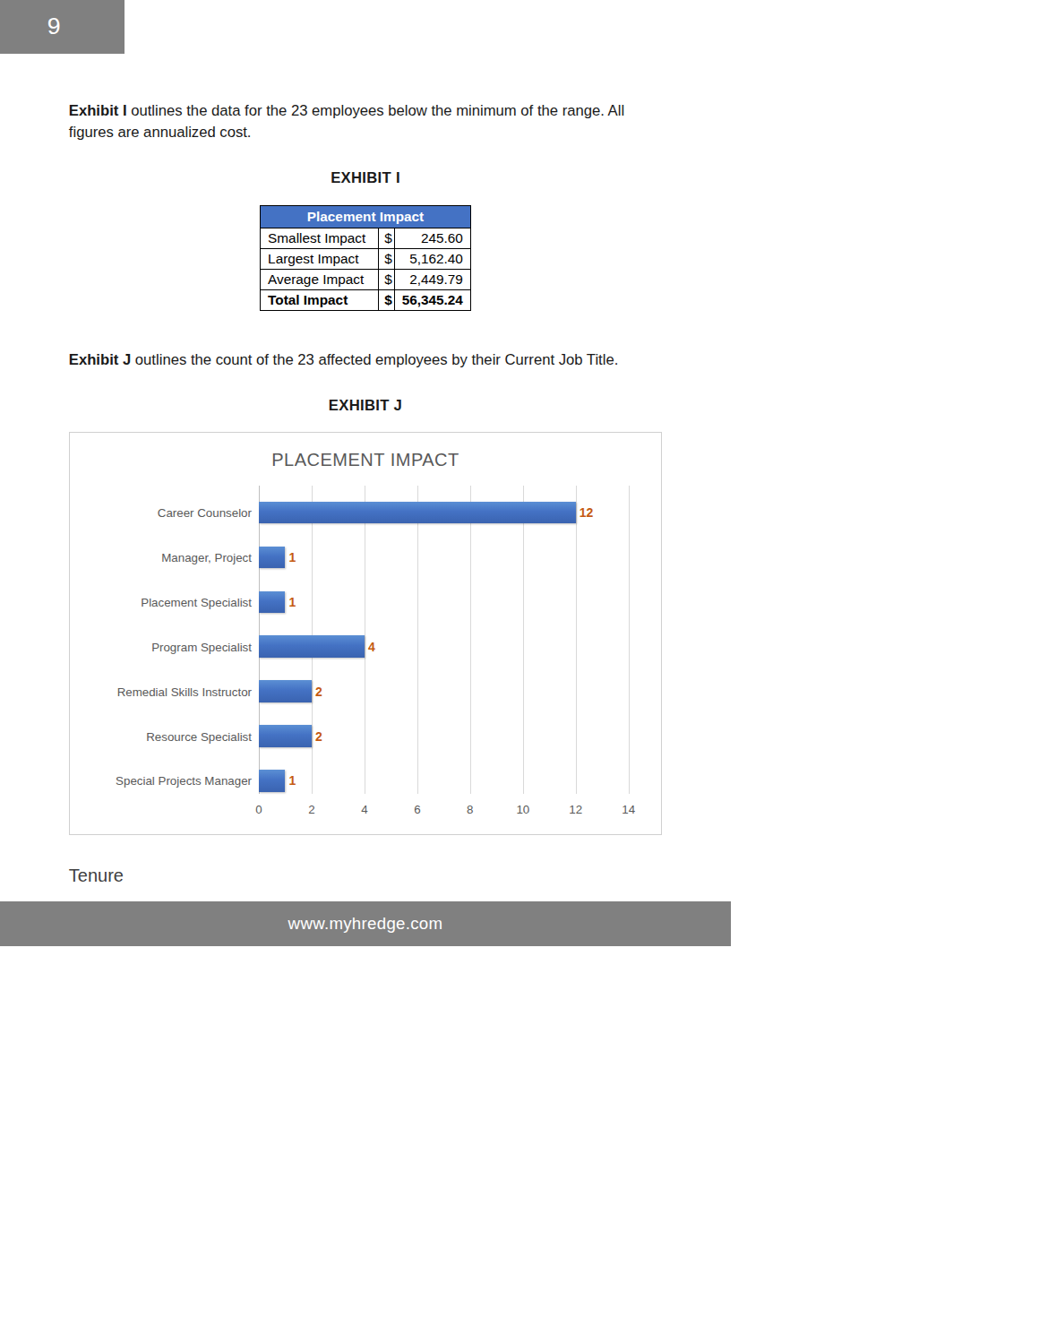9
Exhibit I outlines the data for the 23 employees below the minimum of the range. All figures are annualized cost.
EXHIBIT I
| Placement Impact |
| --- |
| Smallest Impact | $ | 245.60 |
| Largest Impact | $ | 5,162.40 |
| Average Impact | $ | 2,449.79 |
| Total Impact | $ | 56,345.24 |
Exhibit J outlines the count of the 23 affected employees by their Current Job Title.
EXHIBIT J
PLACEMENT IMPACT
Career Counselor
12
Manager, Project
1
Placement Specialist
1
Program Specialist
4
Remedial Skills Instructor
2
Resource Specialist
2
Special Projects Manager
1
0 2 4 6 8 10 12 14
Tenure
www.myhredge.com